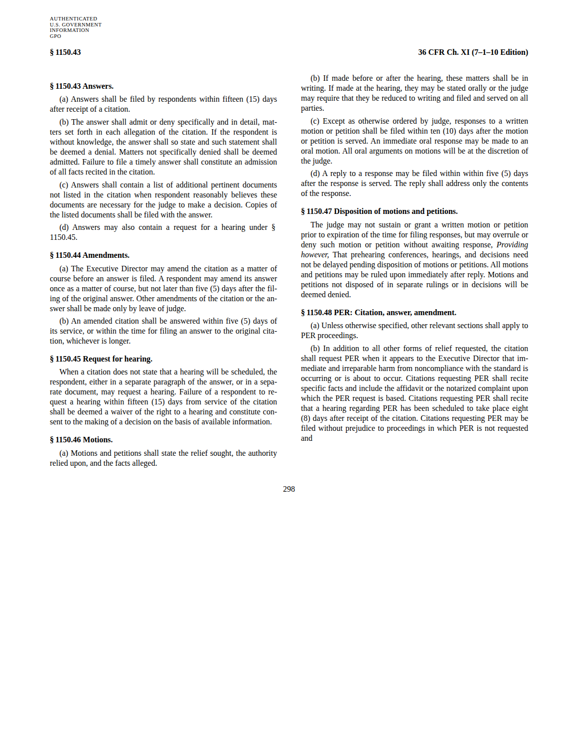Authenticated
U.S. Government
Information
GPO
§ 1150.43
36 CFR Ch. XI (7–1–10 Edition)
§ 1150.43 Answers.
(a) Answers shall be filed by respondents within fifteen (15) days after receipt of a citation.
(b) The answer shall admit or deny specifically and in detail, matters set forth in each allegation of the citation. If the respondent is without knowledge, the answer shall so state and such statement shall be deemed a denial. Matters not specifically denied shall be deemed admitted. Failure to file a timely answer shall constitute an admission of all facts recited in the citation.
(c) Answers shall contain a list of additional pertinent documents not listed in the citation when respondent reasonably believes these documents are necessary for the judge to make a decision. Copies of the listed documents shall be filed with the answer.
(d) Answers may also contain a request for a hearing under § 1150.45.
§ 1150.44 Amendments.
(a) The Executive Director may amend the citation as a matter of course before an answer is filed. A respondent may amend its answer once as a matter of course, but not later than five (5) days after the filing of the original answer. Other amendments of the citation or the answer shall be made only by leave of judge.
(b) An amended citation shall be answered within five (5) days of its service, or within the time for filing an answer to the original citation, whichever is longer.
§ 1150.45 Request for hearing.
When a citation does not state that a hearing will be scheduled, the respondent, either in a separate paragraph of the answer, or in a separate document, may request a hearing. Failure of a respondent to request a hearing within fifteen (15) days from service of the citation shall be deemed a waiver of the right to a hearing and constitute consent to the making of a decision on the basis of available information.
§ 1150.46 Motions.
(a) Motions and petitions shall state the relief sought, the authority relied upon, and the facts alleged.
(b) If made before or after the hearing, these matters shall be in writing. If made at the hearing, they may be stated orally or the judge may require that they be reduced to writing and filed and served on all parties.
(c) Except as otherwise ordered by judge, responses to a written motion or petition shall be filed within ten (10) days after the motion or petition is served. An immediate oral response may be made to an oral motion. All oral arguments on motions will be at the discretion of the judge.
(d) A reply to a response may be filed within within five (5) days after the response is served. The reply shall address only the contents of the response.
§ 1150.47 Disposition of motions and petitions.
The judge may not sustain or grant a written motion or petition prior to expiration of the time for filing responses, but may overrule or deny such motion or petition without awaiting response, Providing however, That prehearing conferences, hearings, and decisions need not be delayed pending disposition of motions or petitions. All motions and petitions may be ruled upon immediately after reply. Motions and petitions not disposed of in separate rulings or in decisions will be deemed denied.
§ 1150.48 PER: Citation, answer, amendment.
(a) Unless otherwise specified, other relevant sections shall apply to PER proceedings.
(b) In addition to all other forms of relief requested, the citation shall request PER when it appears to the Executive Director that immediate and irreparable harm from noncompliance with the standard is occurring or is about to occur. Citations requesting PER shall recite specific facts and include the affidavit or the notarized complaint upon which the PER request is based. Citations requesting PER shall recite that a hearing regarding PER has been scheduled to take place eight (8) days after receipt of the citation. Citations requesting PER may be filed without prejudice to proceedings in which PER is not requested and
298